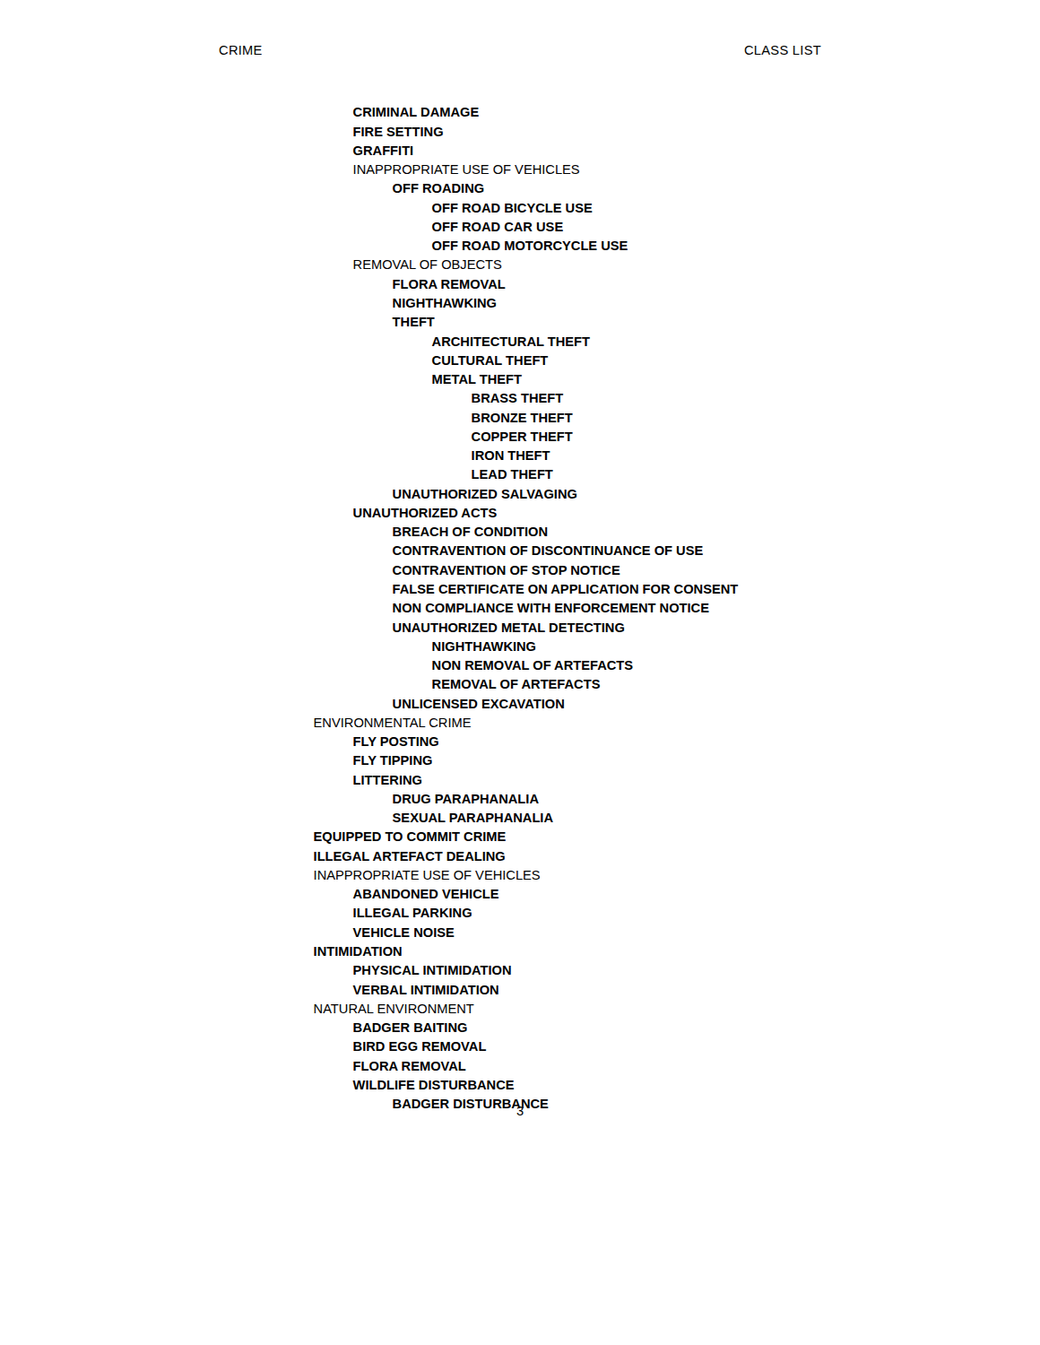CRIME CLASS LIST
CRIMINAL DAMAGE
FIRE SETTING
GRAFFITI
INAPPROPRIATE USE OF VEHICLES
OFF ROADING
OFF ROAD BICYCLE USE
OFF ROAD CAR USE
OFF ROAD MOTORCYCLE USE
REMOVAL OF OBJECTS
FLORA REMOVAL
NIGHTHAWKING
THEFT
ARCHITECTURAL THEFT
CULTURAL THEFT
METAL THEFT
BRASS THEFT
BRONZE THEFT
COPPER THEFT
IRON THEFT
LEAD THEFT
UNAUTHORIZED SALVAGING
UNAUTHORIZED ACTS
BREACH OF CONDITION
CONTRAVENTION OF DISCONTINUANCE OF USE
CONTRAVENTION OF STOP NOTICE
FALSE CERTIFICATE ON APPLICATION FOR CONSENT
NON COMPLIANCE WITH ENFORCEMENT NOTICE
UNAUTHORIZED METAL DETECTING
NIGHTHAWKING
NON REMOVAL OF ARTEFACTS
REMOVAL OF ARTEFACTS
UNLICENSED EXCAVATION
ENVIRONMENTAL CRIME
FLY POSTING
FLY TIPPING
LITTERING
DRUG PARAPHANALIA
SEXUAL PARAPHANALIA
EQUIPPED TO COMMIT CRIME
ILLEGAL ARTEFACT DEALING
INAPPROPRIATE USE OF VEHICLES
ABANDONED VEHICLE
ILLEGAL PARKING
VEHICLE NOISE
INTIMIDATION
PHYSICAL INTIMIDATION
VERBAL INTIMIDATION
NATURAL ENVIRONMENT
BADGER BAITING
BIRD EGG REMOVAL
FLORA REMOVAL
WILDLIFE DISTURBANCE
BADGER DISTURBANCE
3